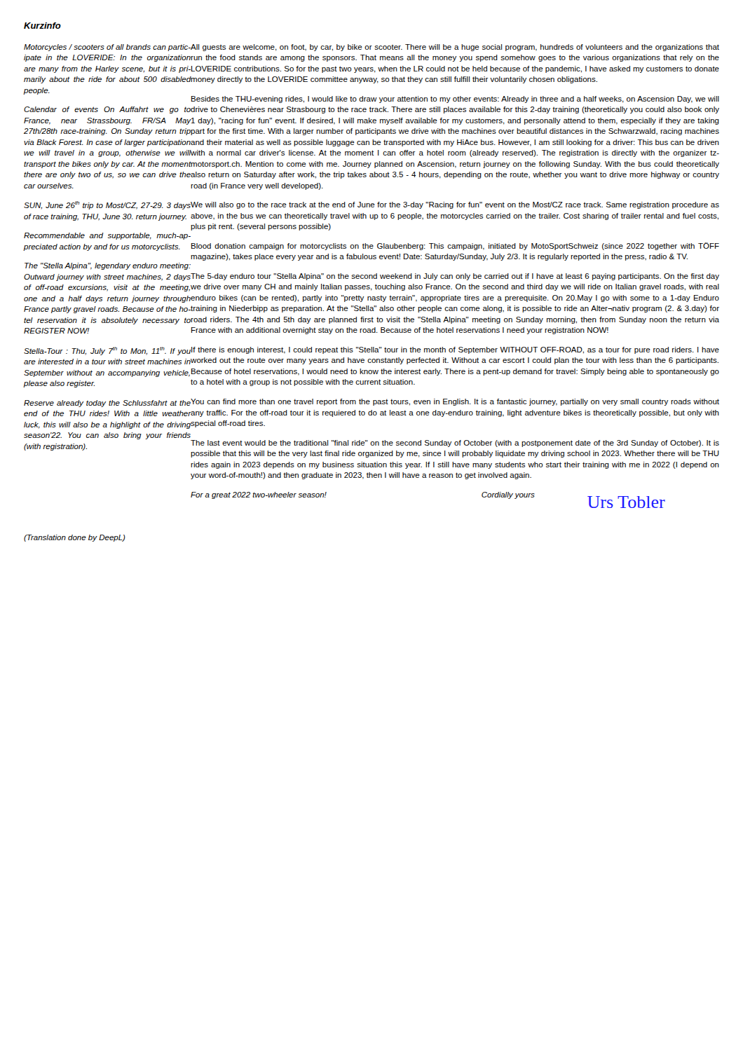Kurzinfo
| Motorcycles / scooters of all brands can participate in the LOVERIDE: In the organization are many from the Harley scene, but it is primarily about the ride for about 500 disabled people. Calendar of events On Auffahrt we go to France, near Strassbourg. FR/SA May 27th/28th race-training. On Sunday return trip via Black Forest. In case of larger participation we will travel in a group, otherwise we will transport the bikes only by car. At the moment there are only two of us, so we can drive the car ourselves. SUN, June 26 th trip to Most/CZ, 27-29. 3 days of race training, THU, June 30. return journey. Recommendable and supportable, much-appreciated action by and for us motorcyclists. The "Stella Alpina", legendary enduro meeting: Outward journey with street machines, 2 days of off-road excursions, visit at the meeting, one and a half days return journey through France partly gravel roads. Because of the hotel reservation it is absolutely necessary to REGISTER NOW! Stella-Tour : Thu, July 7 th to Mon, 11 th . If you are interested in a tour with street machines in September without an accompanying vehicle, please also register. Reserve already today the Schlussfahrt at the end of the THU rides! With a little weather luck, this will also be a highlight of the driving season'22. You can also bring your friends (with registration). | All guests are welcome, on foot, by car, by bike or scooter. There will be a huge social program, hundreds of volunteers and the organizations that run the food stands are among the sponsors. That means all the money you spend somehow goes to the various organizations that rely on the LOVERIDE contributions. So for the past two years, when the LR could not be held because of the pandemic, I have asked my customers to donate money directly to the LOVERIDE committee anyway, so that they can still fulfill their voluntarily chosen obligations. Besides the THU-evening rides, I would like to draw your attention to my other events: Already in three and a half weeks, on Ascension Day, we will drive to Chenevières near Strasbourg to the race track. There are still places available for this 2-day training (theoretically you could also book only 1 day), "racing for fun" event. If desired, I will make myself available for my customers, and personally attend to them, especially if they are taking part for the first time. With a larger number of participants we drive with the machines over beautiful distances in the Schwarzwald, racing machines and their material as well as possible luggage can be transported with my HiAce bus. However, I am still looking for a driver: This bus can be driven with a normal car driver's license. At the moment I can offer a hotel room (already reserved). The registration is directly with the organizer tz-motorsport.ch. Mention to come with me. Journey planned on Ascension, return journey on the following Sunday. With the bus could theoretically also return on Saturday after work, the trip takes about 3.5 - 4 hours, depending on the route, whether you want to drive more highway or country road (in France very well developed). We will also go to the race track at the end of June for the 3-day "Racing for fun" event on the Most/CZ race track. Same registration procedure as above, in the bus we can theoretically travel with up to 6 people, the motorcycles carried on the trailer. Cost sharing of trailer rental and fuel costs, plus pit rent. (several persons possible) Blood donation campaign for motorcyclists on the Glaubenberg: This campaign, initiated by MotoSportSchweiz (since 2022 together with TÖFF magazine), takes place every year and is a fabulous event! Date: Saturday/Sunday, July 2/3. It is regularly reported in the press, radio & TV. The 5-day enduro tour "Stella Alpina" on the second weekend in July can only be carried out if I have at least 6 paying participants. On the first day we drive over many CH and mainly Italian passes, touching also France. On the second and third day we will ride on Italian gravel roads, with real enduro bikes (can be rented), partly into "pretty nasty terrain", appropriate tires are a prerequisite. On 20.May I go with some to a 1-day Enduro training in Niederbipp as preparation. At the "Stella" also other people can come along, it is possible to ride an Alter¬nativ program (2. & 3.day) for road riders. The 4th and 5th day are planned first to visit the "Stella Alpina" meeting on Sunday morning, then from Sunday noon the return via France with an additional overnight stay on the road. Because of the hotel reservations I need your registration NOW! If there is enough interest, I could repeat this "Stella" tour in the month of September WITHOUT OFF-ROAD, as a tour for pure road riders. I have worked out the route over many years and have constantly perfected it. Without a car escort I could plan the tour with less than the 6 participants. Because of hotel reservations, I would need to know the interest early. There is a pent-up demand for travel: Simply being able to spontaneously go to a hotel with a group is not possible with the current situation. You can find more than one travel report from the past tours, even in English. It is a fantastic journey, partially on very small country roads without any traffic. For the off-road tour it is requiered to do at least a one day-enduro training, light adventure bikes is theoretically possible, but only with special off-road tires. The last event would be the traditional "final ride" on the second Sunday of October (with a postponement date of the 3rd Sunday of October). It is possible that this will be the very last final ride organized by me, since I will probably liquidate my driving school in 2023. Whether there will be THU rides again in 2023 depends on my business situation this year. If I still have many students who start their training with me in 2022 (I depend on your word-of-mouth!) and then graduate in 2023, then I will have a reason to get involved again. / For a great 2022 two-wheeler season! / Cordially yours / Urs Tobler / |
(Translation done by DeepL)